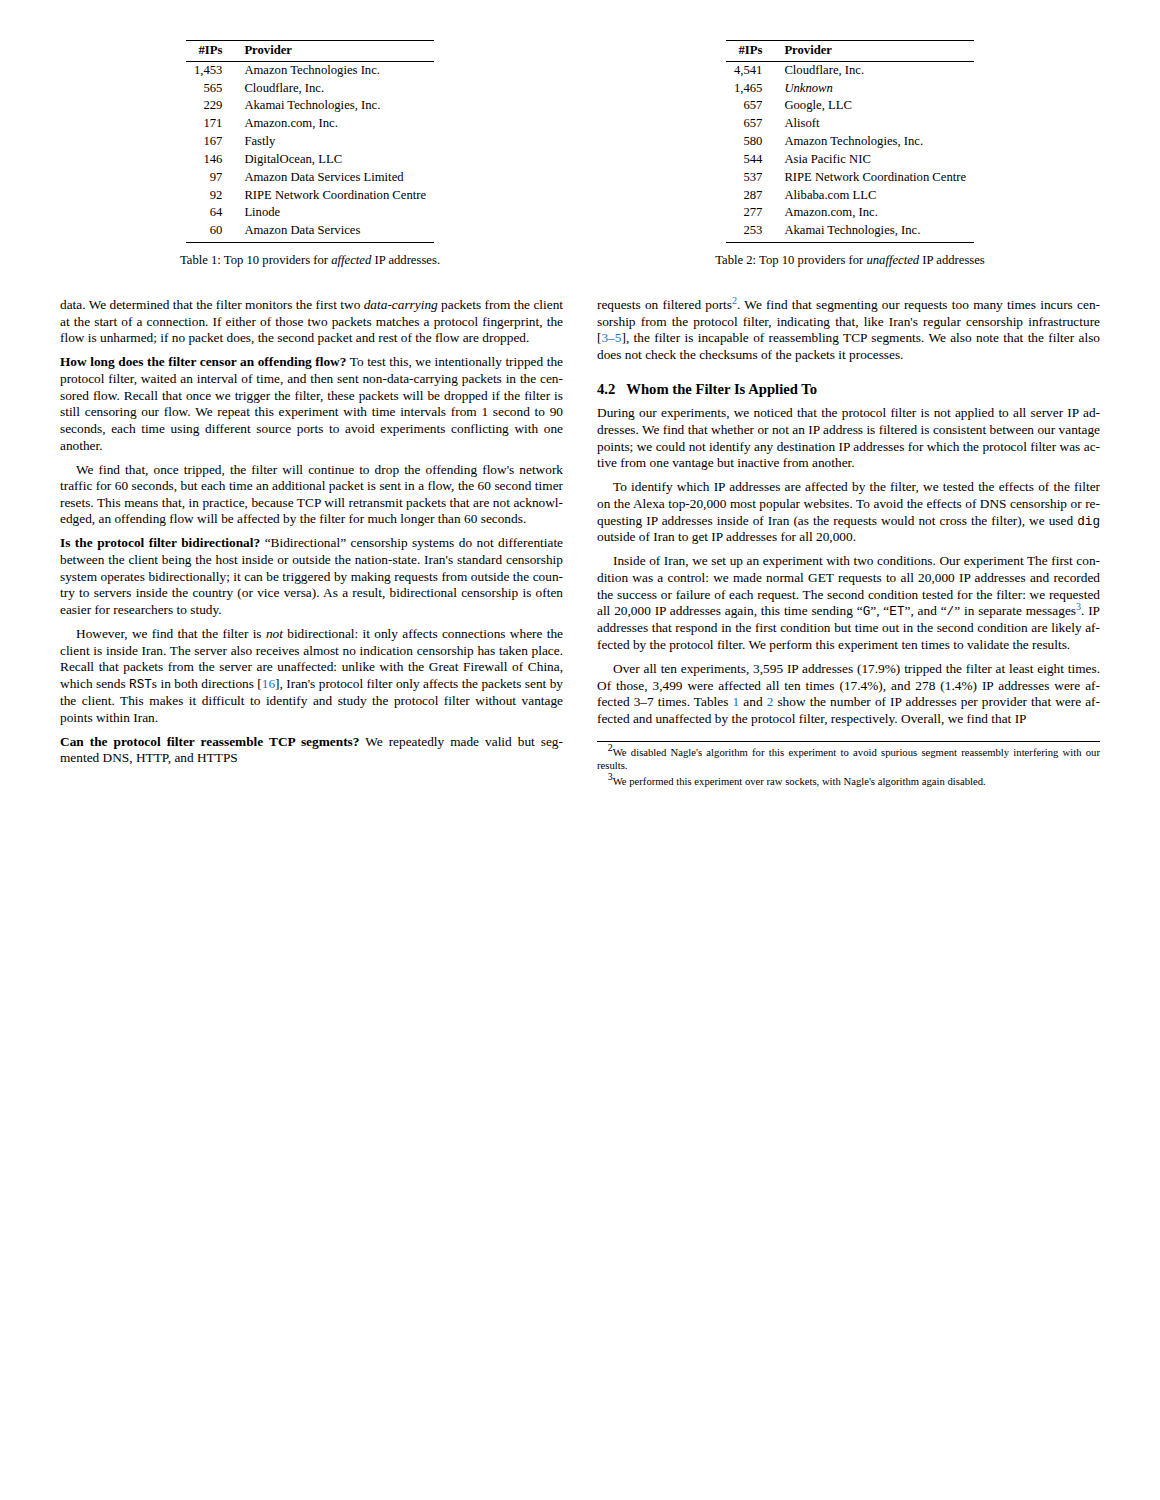| #IPs | Provider |
| --- | --- |
| 1,453 | Amazon Technologies Inc. |
| 565 | Cloudflare, Inc. |
| 229 | Akamai Technologies, Inc. |
| 171 | Amazon.com, Inc. |
| 167 | Fastly |
| 146 | DigitalOcean, LLC |
| 97 | Amazon Data Services Limited |
| 92 | RIPE Network Coordination Centre |
| 64 | Linode |
| 60 | Amazon Data Services |
Table 1: Top 10 providers for affected IP addresses.
| #IPs | Provider |
| --- | --- |
| 4,541 | Cloudflare, Inc. |
| 1,465 | Unknown |
| 657 | Google, LLC |
| 657 | Alisoft |
| 580 | Amazon Technologies, Inc. |
| 544 | Asia Pacific NIC |
| 537 | RIPE Network Coordination Centre |
| 287 | Alibaba.com LLC |
| 277 | Amazon.com, Inc. |
| 253 | Akamai Technologies, Inc. |
Table 2: Top 10 providers for unaffected IP addresses
data. We determined that the filter monitors the first two data-carrying packets from the client at the start of a connection. If either of those two packets matches a protocol fingerprint, the flow is unharmed; if no packet does, the second packet and rest of the flow are dropped.
How long does the filter censor an offending flow? To test this, we intentionally tripped the protocol filter, waited an interval of time, and then sent non-data-carrying packets in the censored flow. Recall that once we trigger the filter, these packets will be dropped if the filter is still censoring our flow. We repeat this experiment with time intervals from 1 second to 90 seconds, each time using different source ports to avoid experiments conflicting with one another.
We find that, once tripped, the filter will continue to drop the offending flow's network traffic for 60 seconds, but each time an additional packet is sent in a flow, the 60 second timer resets. This means that, in practice, because TCP will retransmit packets that are not acknowledged, an offending flow will be affected by the filter for much longer than 60 seconds.
Is the protocol filter bidirectional? “Bidirectional” censorship systems do not differentiate between the client being the host inside or outside the nation-state. Iran's standard censorship system operates bidirectionally; it can be triggered by making requests from outside the country to servers inside the country (or vice versa). As a result, bidirectional censorship is often easier for researchers to study.
However, we find that the filter is not bidirectional: it only affects connections where the client is inside Iran. The server also receives almost no indication censorship has taken place. Recall that packets from the server are unaffected: unlike with the Great Firewall of China, which sends RSTs in both directions [16], Iran's protocol filter only affects the packets sent by the client. This makes it difficult to identify and study the protocol filter without vantage points within Iran.
Can the protocol filter reassemble TCP segments? We repeatedly made valid but segmented DNS, HTTP, and HTTPS
requests on filtered ports2. We find that segmenting our requests too many times incurs censorship from the protocol filter, indicating that, like Iran's regular censorship infrastructure [3–5], the filter is incapable of reassembling TCP segments. We also note that the filter also does not check the checksums of the packets it processes.
4.2 Whom the Filter Is Applied To
During our experiments, we noticed that the protocol filter is not applied to all server IP addresses. We find that whether or not an IP address is filtered is consistent between our vantage points; we could not identify any destination IP addresses for which the protocol filter was active from one vantage but inactive from another.
To identify which IP addresses are affected by the filter, we tested the effects of the filter on the Alexa top-20,000 most popular websites. To avoid the effects of DNS censorship or requesting IP addresses inside of Iran (as the requests would not cross the filter), we used dig outside of Iran to get IP addresses for all 20,000.
Inside of Iran, we set up an experiment with two conditions. Our experiment The first condition was a control: we made normal GET requests to all 20,000 IP addresses and recorded the success or failure of each request. The second condition tested for the filter: we requested all 20,000 IP addresses again, this time sending “G”, “ET”, and “/” in separate messages3. IP addresses that respond in the first condition but time out in the second condition are likely affected by the protocol filter. We perform this experiment ten times to validate the results.
Over all ten experiments, 3,595 IP addresses (17.9%) tripped the filter at least eight times. Of those, 3,499 were affected all ten times (17.4%), and 278 (1.4%) IP addresses were affected 3–7 times. Tables 1 and 2 show the number of IP addresses per provider that were affected and unaffected by the protocol filter, respectively. Overall, we find that IP
2We disabled Nagle's algorithm for this experiment to avoid spurious segment reassembly interfering with our results.
3We performed this experiment over raw sockets, with Nagle's algorithm again disabled.